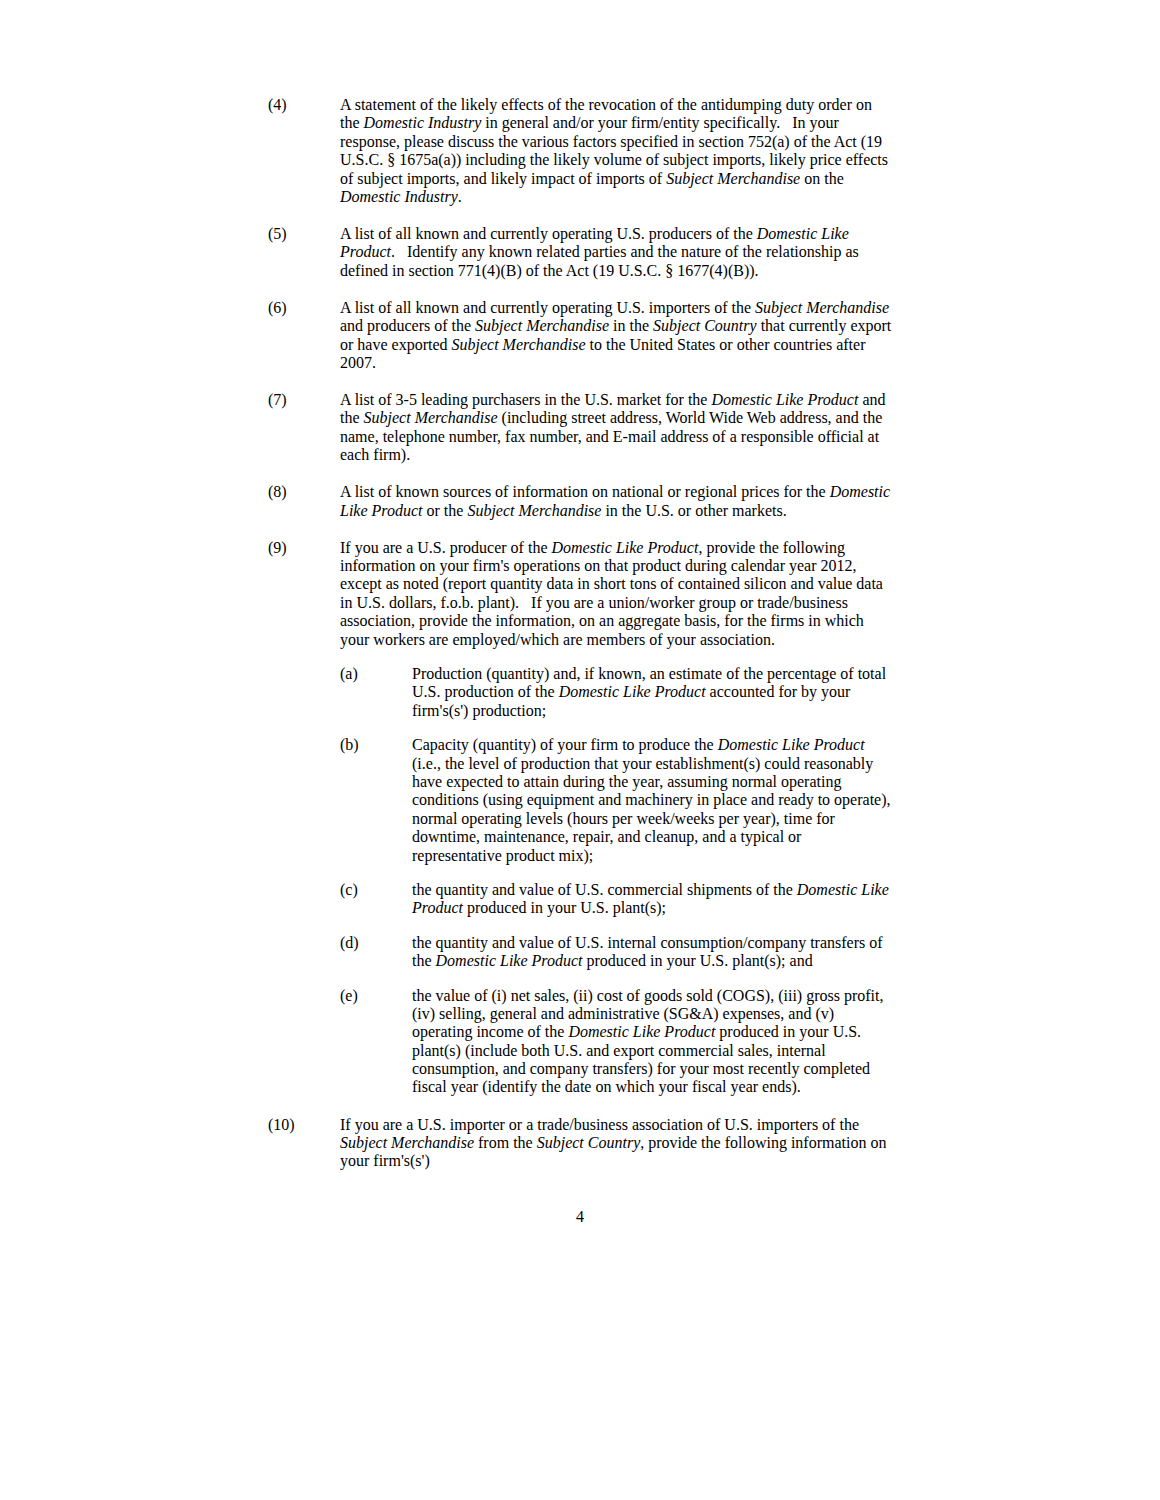(4)
A statement of the likely effects of the revocation of the antidumping duty order on the Domestic Industry in general and/or your firm/entity specifically. In your response, please discuss the various factors specified in section 752(a) of the Act (19 U.S.C. § 1675a(a)) including the likely volume of subject imports, likely price effects of subject imports, and likely impact of imports of Subject Merchandise on the Domestic Industry.
(5)
A list of all known and currently operating U.S. producers of the Domestic Like Product. Identify any known related parties and the nature of the relationship as defined in section 771(4)(B) of the Act (19 U.S.C. § 1677(4)(B)).
(6)
A list of all known and currently operating U.S. importers of the Subject Merchandise and producers of the Subject Merchandise in the Subject Country that currently export or have exported Subject Merchandise to the United States or other countries after 2007.
(7)
A list of 3-5 leading purchasers in the U.S. market for the Domestic Like Product and the Subject Merchandise (including street address, World Wide Web address, and the name, telephone number, fax number, and E-mail address of a responsible official at each firm).
(8)
A list of known sources of information on national or regional prices for the Domestic Like Product or the Subject Merchandise in the U.S. or other markets.
(9)
If you are a U.S. producer of the Domestic Like Product, provide the following information on your firm's operations on that product during calendar year 2012, except as noted (report quantity data in short tons of contained silicon and value data in U.S. dollars, f.o.b. plant). If you are a union/worker group or trade/business association, provide the information, on an aggregate basis, for the firms in which your workers are employed/which are members of your association.
(a)
Production (quantity) and, if known, an estimate of the percentage of total U.S. production of the Domestic Like Product accounted for by your firm's(s') production;
(b)
Capacity (quantity) of your firm to produce the Domestic Like Product (i.e., the level of production that your establishment(s) could reasonably have expected to attain during the year, assuming normal operating conditions (using equipment and machinery in place and ready to operate), normal operating levels (hours per week/weeks per year), time for downtime, maintenance, repair, and cleanup, and a typical or representative product mix);
(c)
the quantity and value of U.S. commercial shipments of the Domestic Like Product produced in your U.S. plant(s);
(d)
the quantity and value of U.S. internal consumption/company transfers of the Domestic Like Product produced in your U.S. plant(s); and
(e)
the value of (i) net sales, (ii) cost of goods sold (COGS), (iii) gross profit, (iv) selling, general and administrative (SG&A) expenses, and (v) operating income of the Domestic Like Product produced in your U.S. plant(s) (include both U.S. and export commercial sales, internal consumption, and company transfers) for your most recently completed fiscal year (identify the date on which your fiscal year ends).
(10)
If you are a U.S. importer or a trade/business association of U.S. importers of the Subject Merchandise from the Subject Country, provide the following information on your firm's(s')
4